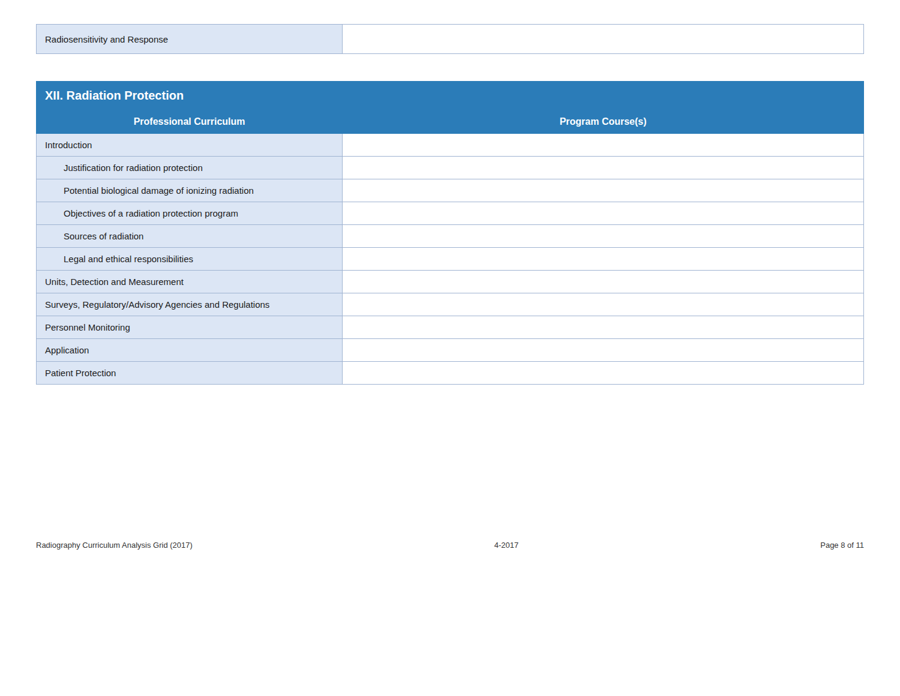| Radiosensitivity and Response | |
| XII. Radiation Protection |
| Professional Curriculum | Program Course(s) |
| Introduction | |
| Justification for radiation protection | |
| Potential biological damage of ionizing radiation | |
| Objectives of a radiation protection program | |
| Sources of radiation | |
| Legal and ethical responsibilities | |
| Units, Detection and Measurement | |
| Surveys, Regulatory/Advisory Agencies and Regulations | |
| Personnel Monitoring | |
| Application | |
| Patient Protection | |
Radiography Curriculum Analysis Grid (2017) 4-2017 Page 8 of 11